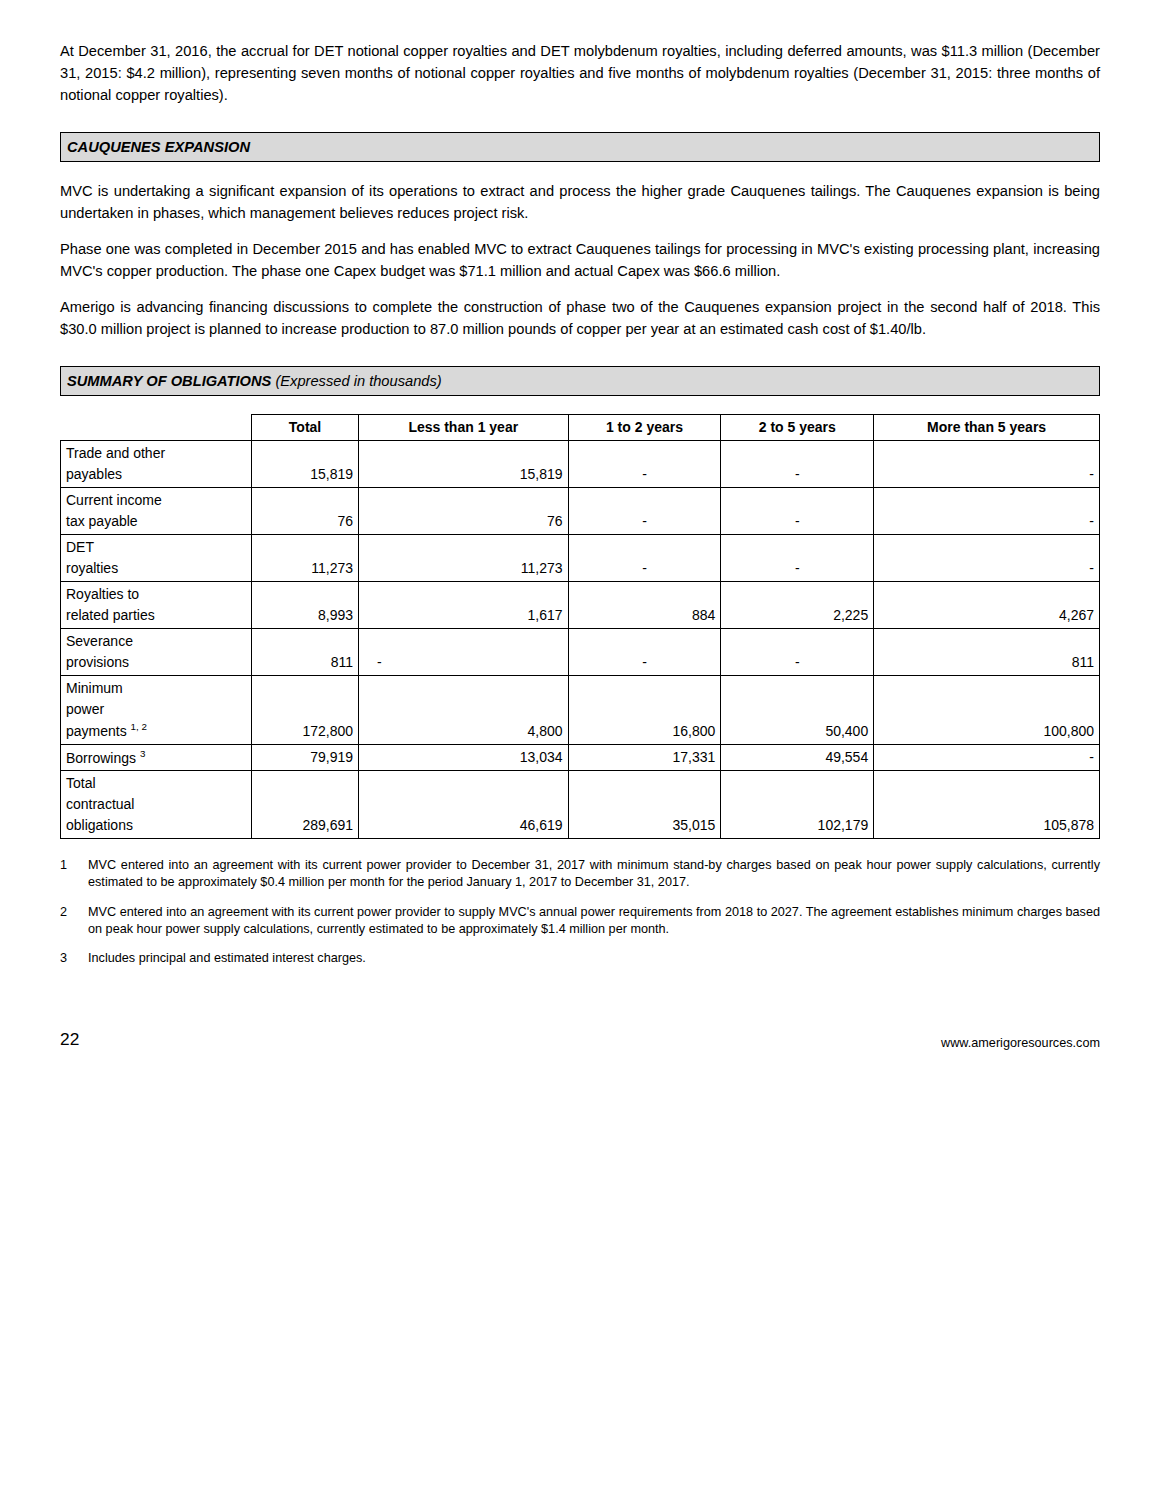At December 31, 2016, the accrual for DET notional copper royalties and DET molybdenum royalties, including deferred amounts, was $11.3 million (December 31, 2015: $4.2 million), representing seven months of notional copper royalties and five months of molybdenum royalties (December 31, 2015: three months of notional copper royalties).
CAUQUENES EXPANSION
MVC is undertaking a significant expansion of its operations to extract and process the higher grade Cauquenes tailings. The Cauquenes expansion is being undertaken in phases, which management believes reduces project risk.
Phase one was completed in December 2015 and has enabled MVC to extract Cauquenes tailings for processing in MVC's existing processing plant, increasing MVC's copper production. The phase one Capex budget was $71.1 million and actual Capex was $66.6 million.
Amerigo is advancing financing discussions to complete the construction of phase two of the Cauquenes expansion project in the second half of 2018. This $30.0 million project is planned to increase production to 87.0 million pounds of copper per year at an estimated cash cost of $1.40/lb.
SUMMARY OF OBLIGATIONS (Expressed in thousands)
| | Total | Less than 1 year | 1 to 2 years | 2 to 5 years | More than 5 years |
| --- | --- | --- | --- | --- | --- |
| Trade and other payables | 15,819 | 15,819 | - | - | - |
| Current income tax payable | 76 | 76 | - | - | - |
| DET royalties | 11,273 | 11,273 | - | - | - |
| Royalties to related parties | 8,993 | 1,617 | 884 | 2,225 | 4,267 |
| Severance provisions | 811 | - | - | - | 811 |
| Minimum power payments 1, 2 | 172,800 | 4,800 | 16,800 | 50,400 | 100,800 |
| Borrowings 3 | 79,919 | 13,034 | 17,331 | 49,554 | - |
| Total contractual obligations | 289,691 | 46,619 | 35,015 | 102,179 | 105,878 |
1
MVC entered into an agreement with its current power provider to December 31, 2017 with minimum stand-by charges based on peak hour power supply calculations, currently estimated to be approximately $0.4 million per month for the period January 1, 2017 to December 31, 2017.
2
MVC entered into an agreement with its current power provider to supply MVC's annual power requirements from 2018 to 2027. The agreement establishes minimum charges based on peak hour power supply calculations, currently estimated to be approximately $1.4 million per month.
3
Includes principal and estimated interest charges.
22
www.amerigoresources.com